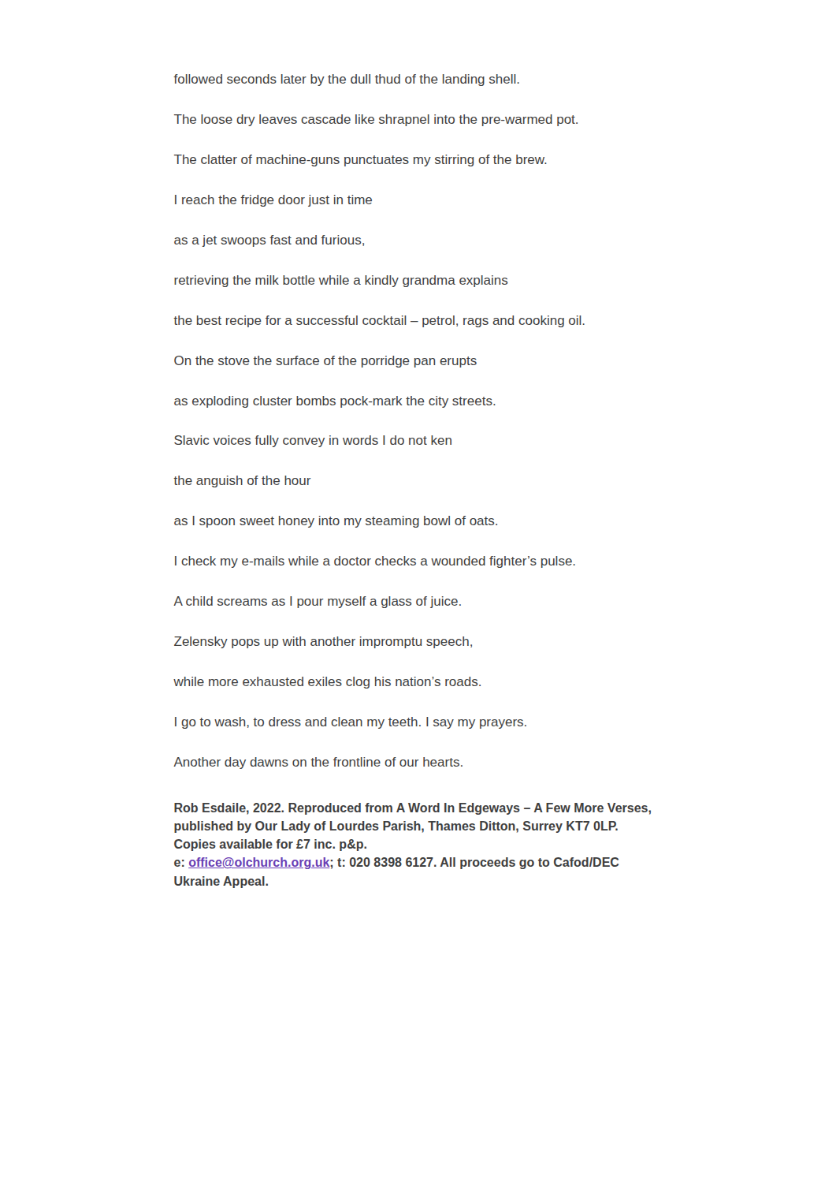followed seconds later by the dull thud of the landing shell.
The loose dry leaves cascade like shrapnel into the pre-warmed pot.
The clatter of machine-guns punctuates my stirring of the brew.
I reach the fridge door just in time
as a jet swoops fast and furious,
retrieving the milk bottle while a kindly grandma explains
the best recipe for a successful cocktail – petrol, rags and cooking oil.
On the stove the surface of the porridge pan erupts
as exploding cluster bombs pock-mark the city streets.
Slavic voices fully convey in words I do not ken
the anguish of the hour
as I spoon sweet honey into my steaming bowl of oats.
I check my e-mails while a doctor checks a wounded fighter’s pulse.
A child screams as I pour myself a glass of juice.
Zelensky pops up with another impromptu speech,
while more exhausted exiles clog his nation’s roads.
I go to wash, to dress and clean my teeth. I say my prayers.
Another day dawns on the frontline of our hearts.
Rob Esdaile, 2022. Reproduced from A Word In Edgeways – A Few More Verses, published by Our Lady of Lourdes Parish, Thames Ditton, Surrey KT7 0LP. Copies available for £7 inc. p&p.
e: office@olchurch.org.uk; t: 020 8398 6127. All proceeds go to Cafod/DEC Ukraine Appeal.